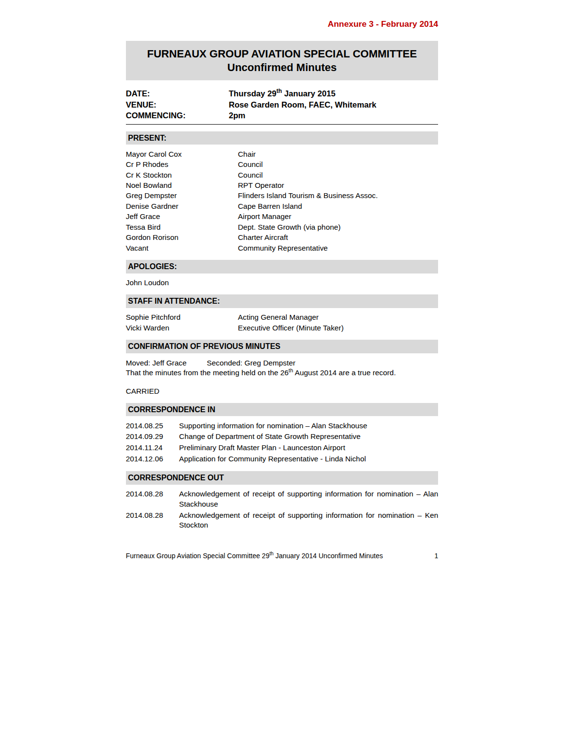Annexure 3 - February 2014
FURNEAUX GROUP AVIATION SPECIAL COMMITTEE
Unconfirmed Minutes
| DATE: | Thursday 29 th January 2015 |
| VENUE: | Rose Garden Room, FAEC, Whitemark |
| COMMENCING: | 2pm |
PRESENT:
| Mayor Carol Cox | Chair |
| Cr P Rhodes | Council |
| Cr K Stockton | Council |
| Noel Bowland | RPT Operator |
| Greg Dempster | Flinders Island Tourism & Business Assoc. |
| Denise Gardner | Cape Barren Island |
| Jeff Grace | Airport Manager |
| Tessa Bird | Dept. State Growth (via phone) |
| Gordon Rorison | Charter Aircraft |
| Vacant | Community Representative |
APOLOGIES:
John Loudon
STAFF IN ATTENDANCE:
| Sophie Pitchford | Acting General Manager |
| Vicki Warden | Executive Officer (Minute Taker) |
CONFIRMATION OF PREVIOUS MINUTES
Moved: Jeff GraceSeconded: Greg Dempster
That the minutes from the meeting held on the 26th August 2014 are a true record.
CARRIED
CORRESPONDENCE IN
| 2014.08.25 | Supporting information for nomination – Alan Stackhouse |
| 2014.09.29 | Change of Department of State Growth Representative |
| 2014.11.24 | Preliminary Draft Master Plan - Launceston Airport |
| 2014.12.06 | Application for Community Representative - Linda Nichol |
CORRESPONDENCE OUT
| 2014.08.28 | Acknowledgement of receipt of supporting information for nomination – Alan Stackhouse |
| 2014.08.28 | Acknowledgement of receipt of supporting information for nomination – Ken Stockton |
Furneaux Group Aviation Special Committee 29th January 2014 Unconfirmed Minutes
1